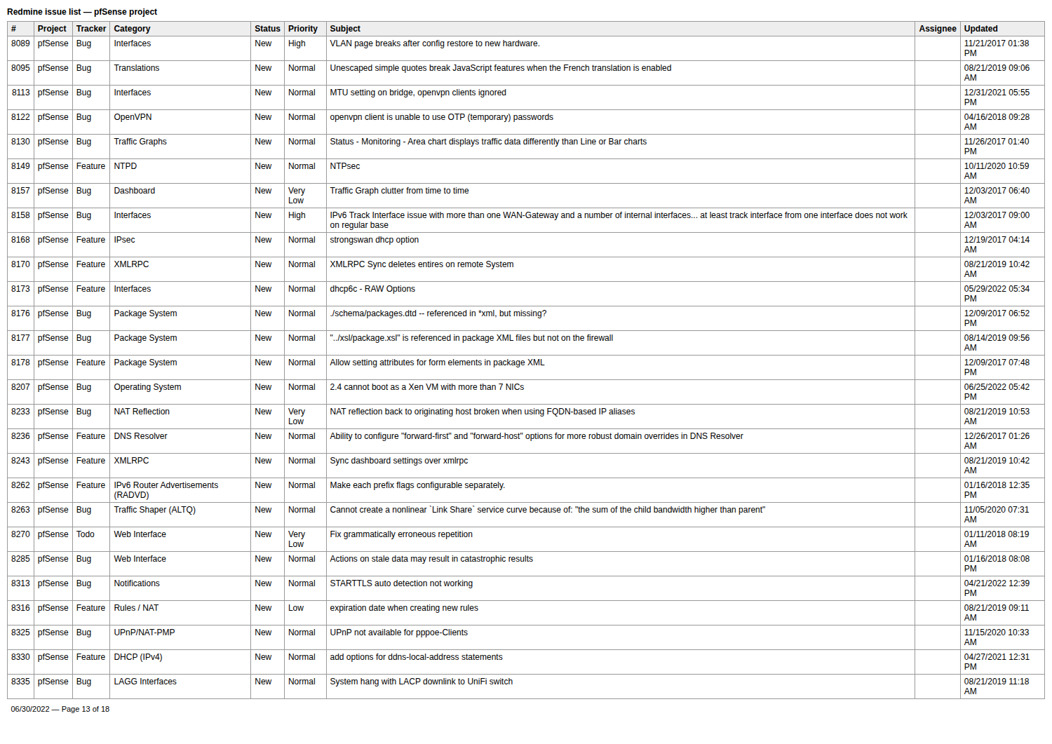Redmine issue list — pfSense project
| # | Project | Tracker | Category | Status | Priority | Subject | Assignee | Updated |
| --- | --- | --- | --- | --- | --- | --- | --- | --- |
| 8089 | pfSense | Bug | Interfaces | New | High | VLAN page breaks after config restore to new hardware. | | 11/21/2017 01:38 PM |
| 8095 | pfSense | Bug | Translations | New | Normal | Unescaped simple quotes break JavaScript features when the French translation is enabled | | 08/21/2019 09:06 AM |
| 8113 | pfSense | Bug | Interfaces | New | Normal | MTU setting on bridge, openvpn clients ignored | | 12/31/2021 05:55 PM |
| 8122 | pfSense | Bug | OpenVPN | New | Normal | openvpn client is unable to use OTP (temporary) passwords | | 04/16/2018 09:28 AM |
| 8130 | pfSense | Bug | Traffic Graphs | New | Normal | Status - Monitoring - Area chart displays traffic data differently than Line or Bar charts | | 11/26/2017 01:40 PM |
| 8149 | pfSense | Feature | NTPD | New | Normal | NTPsec | | 10/11/2020 10:59 AM |
| 8157 | pfSense | Bug | Dashboard | New | Very Low | Traffic Graph clutter from time to time | | 12/03/2017 06:40 AM |
| 8158 | pfSense | Bug | Interfaces | New | High | IPv6 Track Interface issue with more than one WAN-Gateway and a number of internal interfaces... at least track interface from one interface does not work on regular base | | 12/03/2017 09:00 AM |
| 8168 | pfSense | Feature | IPsec | New | Normal | strongswan dhcp option | | 12/19/2017 04:14 AM |
| 8170 | pfSense | Feature | XMLRPC | New | Normal | XMLRPC Sync deletes entires on remote System | | 08/21/2019 10:42 AM |
| 8173 | pfSense | Feature | Interfaces | New | Normal | dhcp6c - RAW Options | | 05/29/2022 05:34 PM |
| 8176 | pfSense | Bug | Package System | New | Normal | ./schema/packages.dtd -- referenced in *xml, but missing? | | 12/09/2017 06:52 PM |
| 8177 | pfSense | Bug | Package System | New | Normal | "../xsl/package.xsl" is referenced in package XML files but not on the firewall | | 08/14/2019 09:56 AM |
| 8178 | pfSense | Feature | Package System | New | Normal | Allow setting attributes for form elements in package XML | | 12/09/2017 07:48 PM |
| 8207 | pfSense | Bug | Operating System | New | Normal | 2.4 cannot boot as a Xen VM with more than 7 NICs | | 06/25/2022 05:42 PM |
| 8233 | pfSense | Bug | NAT Reflection | New | Very Low | NAT reflection back to originating host broken when using FQDN-based IP aliases | | 08/21/2019 10:53 AM |
| 8236 | pfSense | Feature | DNS Resolver | New | Normal | Ability to configure "forward-first" and "forward-host" options for more robust domain overrides in DNS Resolver | | 12/26/2017 01:26 AM |
| 8243 | pfSense | Feature | XMLRPC | New | Normal | Sync dashboard settings over xmlrpc | | 08/21/2019 10:42 AM |
| 8262 | pfSense | Feature | IPv6 Router Advertisements (RADVD) | New | Normal | Make each prefix flags configurable separately. | | 01/16/2018 12:35 PM |
| 8263 | pfSense | Bug | Traffic Shaper (ALTQ) | New | Normal | Cannot create a nonlinear `Link Share` service curve because of: "the sum of the child bandwidth higher than parent" | | 11/05/2020 07:31 AM |
| 8270 | pfSense | Todo | Web Interface | New | Very Low | Fix grammatically erroneous repetition | | 01/11/2018 08:19 AM |
| 8285 | pfSense | Bug | Web Interface | New | Normal | Actions on stale data may result in catastrophic results | | 01/16/2018 08:08 PM |
| 8313 | pfSense | Bug | Notifications | New | Normal | STARTTLS auto detection not working | | 04/21/2022 12:39 PM |
| 8316 | pfSense | Feature | Rules / NAT | New | Low | expiration date when creating new rules | | 08/21/2019 09:11 AM |
| 8325 | pfSense | Bug | UPnP/NAT-PMP | New | Normal | UPnP not available for pppoe-Clients | | 11/15/2020 10:33 AM |
| 8330 | pfSense | Feature | DHCP (IPv4) | New | Normal | add options for ddns-local-address statements | | 04/27/2021 12:31 PM |
| 8335 | pfSense | Bug | LAGG Interfaces | New | Normal | System hang with LACP downlink to UniFi switch | | 08/21/2019 11:18 AM |
| 06/30/2022 — Page 13 of 18 |